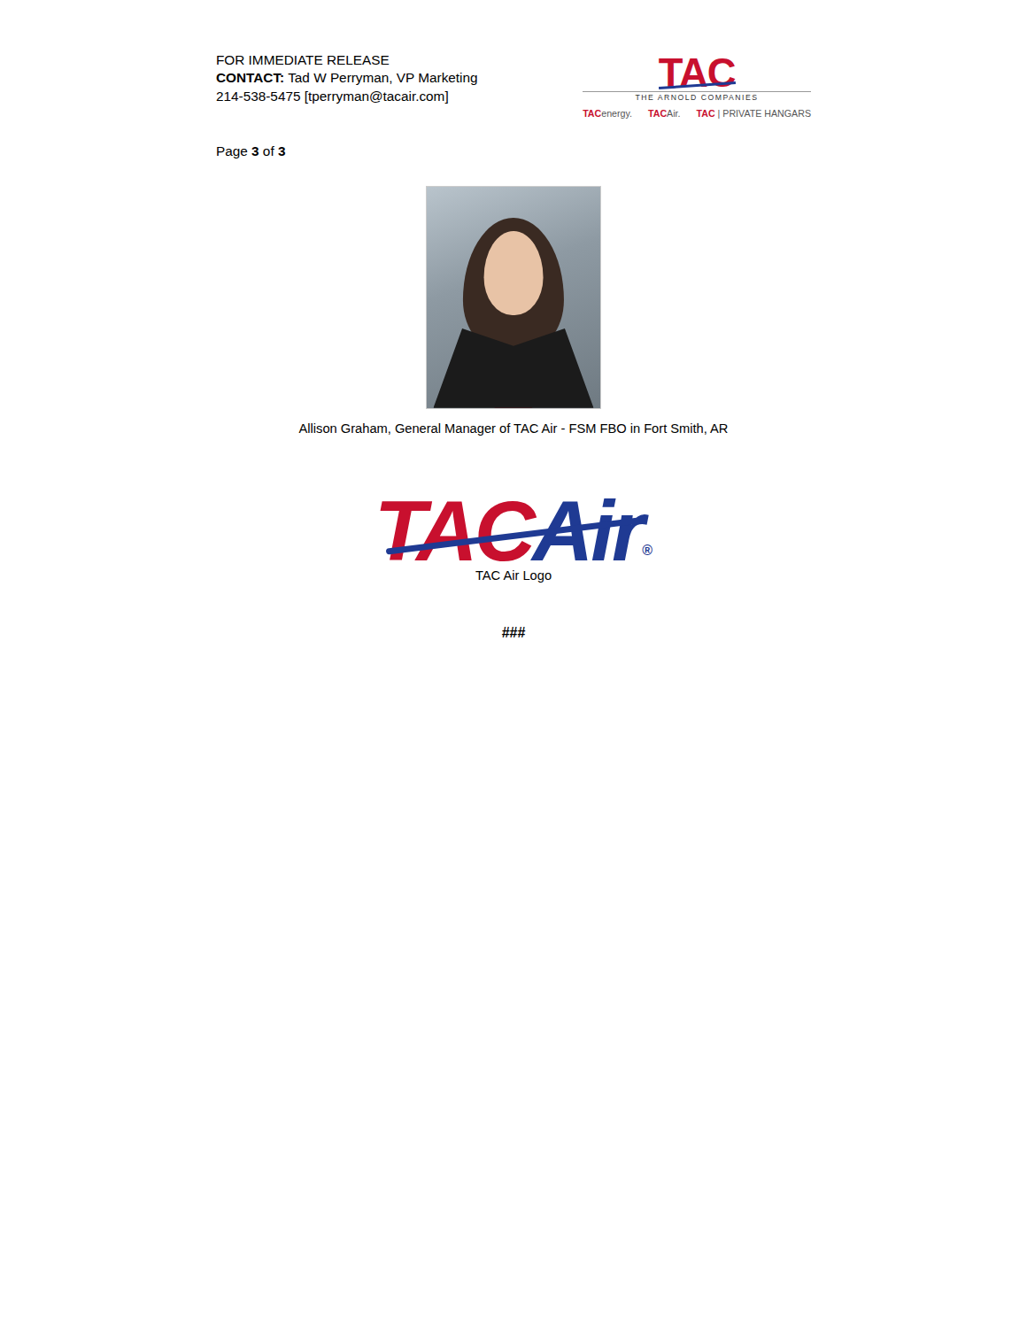FOR IMMEDIATE RELEASE
CONTACT: Tad W Perryman, VP Marketing
214-538-5475 [tperryman@tacair.com]
TAC
THE ARNOLD COMPANIES
TACenergy. TACAir. TAC | PRIVATE HANGARS
Page 3 of 3
Allison Graham, General Manager of TAC Air - FSM FBO in Fort Smith, AR
TAC Air®
TAC Air Logo
###